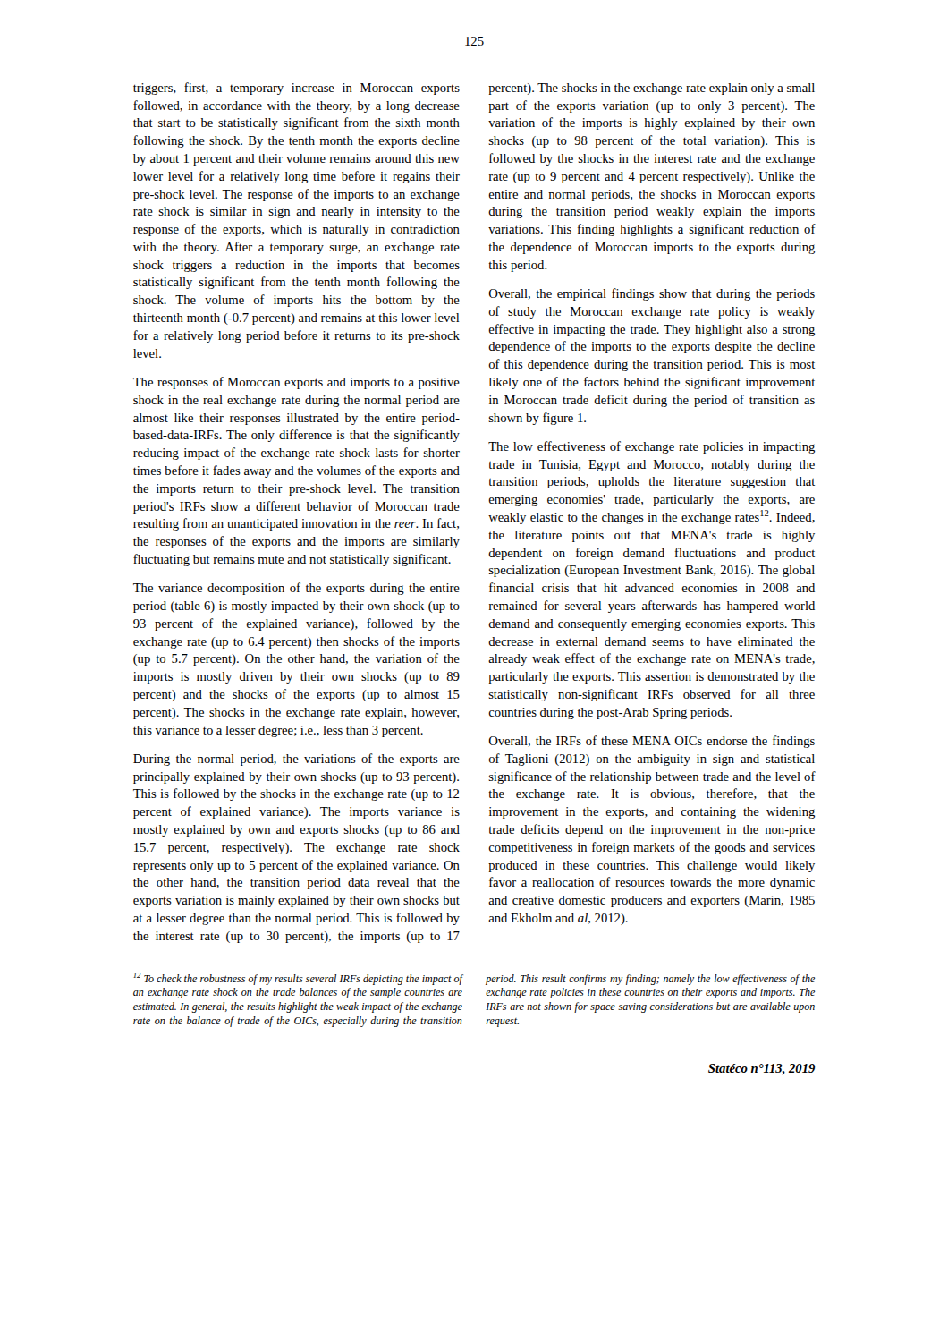125
triggers, first, a temporary increase in Moroccan exports followed, in accordance with the theory, by a long decrease that start to be statistically significant from the sixth month following the shock. By the tenth month the exports decline by about 1 percent and their volume remains around this new lower level for a relatively long time before it regains their pre-shock level. The response of the imports to an exchange rate shock is similar in sign and nearly in intensity to the response of the exports, which is naturally in contradiction with the theory. After a temporary surge, an exchange rate shock triggers a reduction in the imports that becomes statistically significant from the tenth month following the shock. The volume of imports hits the bottom by the thirteenth month (-0.7 percent) and remains at this lower level for a relatively long period before it returns to its pre-shock level.
The responses of Moroccan exports and imports to a positive shock in the real exchange rate during the normal period are almost like their responses illustrated by the entire period-based-data-IRFs. The only difference is that the significantly reducing impact of the exchange rate shock lasts for shorter times before it fades away and the volumes of the exports and the imports return to their pre-shock level. The transition period's IRFs show a different behavior of Moroccan trade resulting from an unanticipated innovation in the reer. In fact, the responses of the exports and the imports are similarly fluctuating but remains mute and not statistically significant.
The variance decomposition of the exports during the entire period (table 6) is mostly impacted by their own shock (up to 93 percent of the explained variance), followed by the exchange rate (up to 6.4 percent) then shocks of the imports (up to 5.7 percent). On the other hand, the variation of the imports is mostly driven by their own shocks (up to 89 percent) and the shocks of the exports (up to almost 15 percent). The shocks in the exchange rate explain, however, this variance to a lesser degree; i.e., less than 3 percent.
During the normal period, the variations of the exports are principally explained by their own shocks (up to 93 percent). This is followed by the shocks in the exchange rate (up to 12 percent of explained variance). The imports variance is mostly explained by own and exports shocks (up to 86 and 15.7 percent, respectively). The exchange rate shock represents only up to 5 percent of the explained variance. On the other hand, the transition period data reveal that the exports variation is mainly explained by their own shocks but at a lesser degree than the normal period. This is followed by the interest rate (up to 30 percent), the imports (up to 17 percent). The shocks in the exchange rate explain only a small part of the exports variation (up to only 3 percent). The variation of the imports is highly explained by their own shocks (up to 98 percent of the total variation). This is followed by the shocks in the interest rate and the exchange rate (up to 9 percent and 4 percent respectively). Unlike the entire and normal periods, the shocks in Moroccan exports during the transition period weakly explain the imports variations. This finding highlights a significant reduction of the dependence of Moroccan imports to the exports during this period.
Overall, the empirical findings show that during the periods of study the Moroccan exchange rate policy is weakly effective in impacting the trade. They highlight also a strong dependence of the imports to the exports despite the decline of this dependence during the transition period. This is most likely one of the factors behind the significant improvement in Moroccan trade deficit during the period of transition as shown by figure 1.
The low effectiveness of exchange rate policies in impacting trade in Tunisia, Egypt and Morocco, notably during the transition periods, upholds the literature suggestion that emerging economies' trade, particularly the exports, are weakly elastic to the changes in the exchange rates12. Indeed, the literature points out that MENA's trade is highly dependent on foreign demand fluctuations and product specialization (European Investment Bank, 2016). The global financial crisis that hit advanced economies in 2008 and remained for several years afterwards has hampered world demand and consequently emerging economies exports. This decrease in external demand seems to have eliminated the already weak effect of the exchange rate on MENA's trade, particularly the exports. This assertion is demonstrated by the statistically non-significant IRFs observed for all three countries during the post-Arab Spring periods.
Overall, the IRFs of these MENA OICs endorse the findings of Taglioni (2012) on the ambiguity in sign and statistical significance of the relationship between trade and the level of the exchange rate. It is obvious, therefore, that the improvement in the exports, and containing the widening trade deficits depend on the improvement in the non-price competitiveness in foreign markets of the goods and services produced in these countries. This challenge would likely favor a reallocation of resources towards the more dynamic and creative domestic producers and exporters (Marin, 1985 and Ekholm and al, 2012).
12 To check the robustness of my results several IRFs depicting the impact of an exchange rate shock on the trade balances of the sample countries are estimated. In general, the results highlight the weak impact of the exchange rate on the balance of trade of the OICs, especially during the transition period. This result confirms my finding; namely the low effectiveness of the exchange rate policies in these countries on their exports and imports. The IRFs are not shown for space-saving considerations but are available upon request.
Statéco n°113, 2019